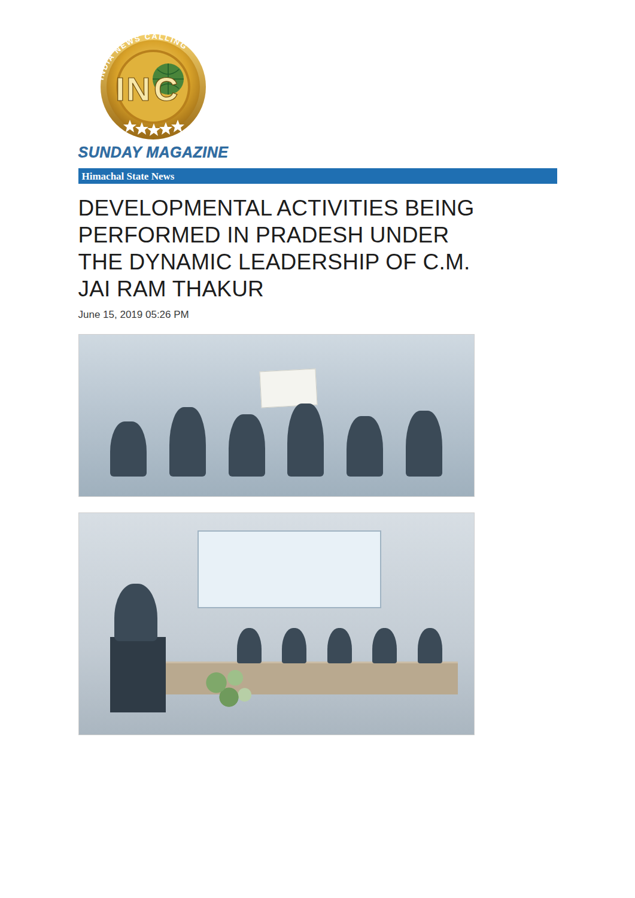I N C INDIA NEWS CALLING
SUNDAY MAGAZINE
Himachal State News
DEVELOPMENTAL ACTIVITIES BEING PERFORMED IN PRADESH UNDER THE DYNAMIC LEADERSHIP OF C.M. JAI RAM THAKUR
June 15, 2019 05:26 PM